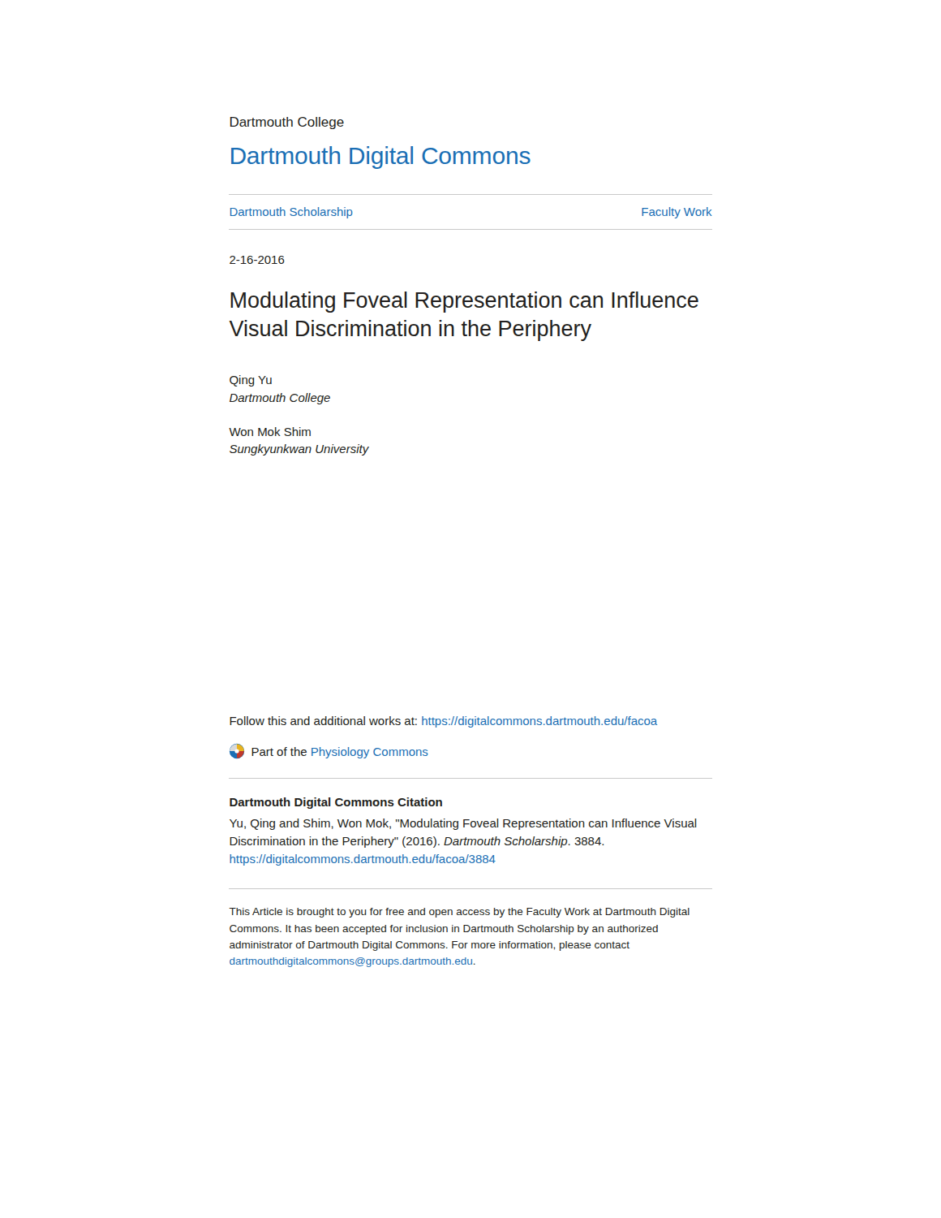Dartmouth College
Dartmouth Digital Commons
Dartmouth Scholarship
Faculty Work
2-16-2016
Modulating Foveal Representation can Influence Visual Discrimination in the Periphery
Qing Yu
Dartmouth College
Won Mok Shim
Sungkyunkwan University
Follow this and additional works at: https://digitalcommons.dartmouth.edu/facoa
Part of the Physiology Commons
Dartmouth Digital Commons Citation
Yu, Qing and Shim, Won Mok, "Modulating Foveal Representation can Influence Visual Discrimination in the Periphery" (2016). Dartmouth Scholarship. 3884.
https://digitalcommons.dartmouth.edu/facoa/3884
This Article is brought to you for free and open access by the Faculty Work at Dartmouth Digital Commons. It has been accepted for inclusion in Dartmouth Scholarship by an authorized administrator of Dartmouth Digital Commons. For more information, please contact dartmouthdigitalcommons@groups.dartmouth.edu.